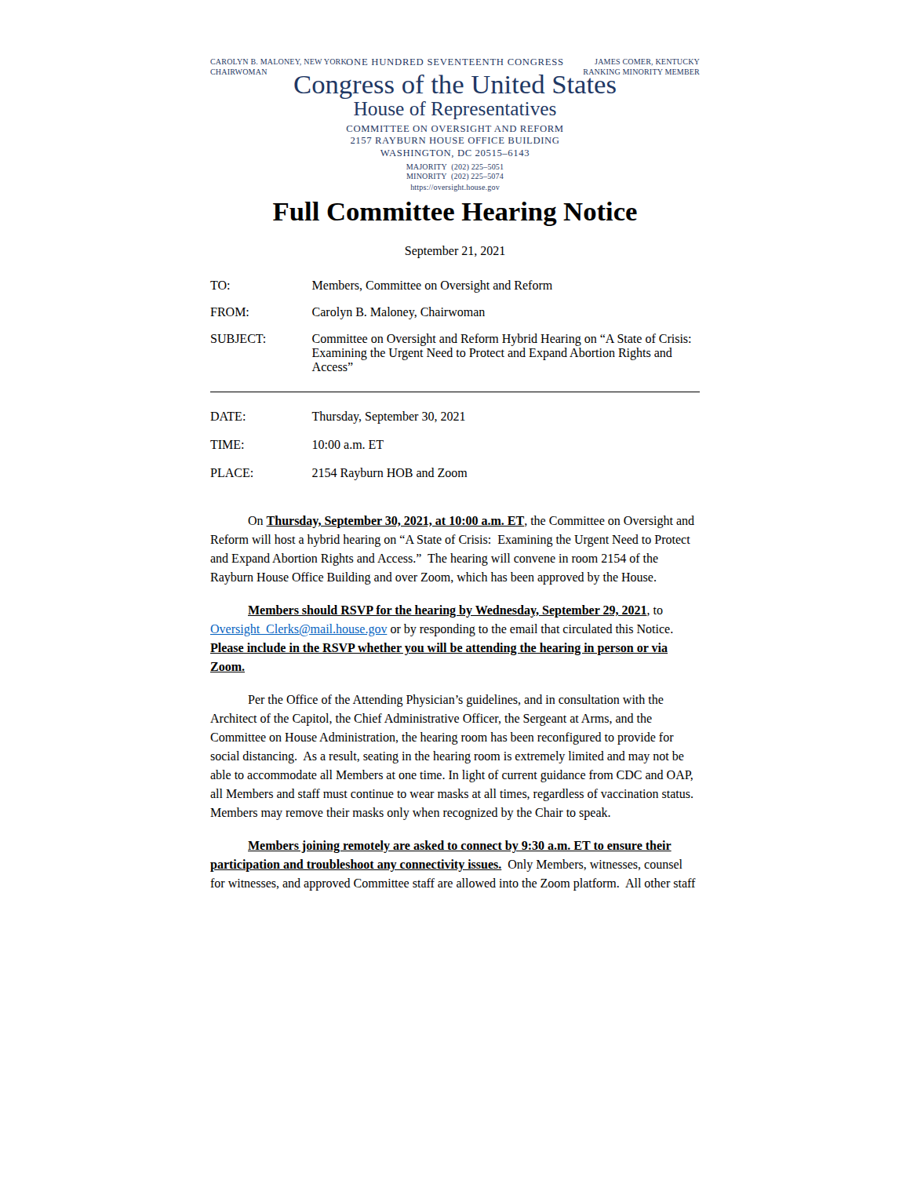CAROLYN B. MALONEY, NEW YORK
CHAIRWOMAN
JAMES COMER, KENTUCKY
RANKING MINORITY MEMBER
ONE HUNDRED SEVENTEENTH CONGRESS
Congress of the United States
House of Representatives
COMMITTEE ON OVERSIGHT AND REFORM
2157 RAYBURN HOUSE OFFICE BUILDING
WASHINGTON, DC 20515–6143
MAJORITY (202) 225–5051
MINORITY (202) 225–5074
https://oversight.house.gov
Full Committee Hearing Notice
September 21, 2021
| TO: | Members, Committee on Oversight and Reform |
| FROM: | Carolyn B. Maloney, Chairwoman |
| SUBJECT: | Committee on Oversight and Reform Hybrid Hearing on “A State of Crisis: Examining the Urgent Need to Protect and Expand Abortion Rights and Access” |
| DATE: | Thursday, September 30, 2021 |
| TIME: | 10:00 a.m. ET |
| PLACE: | 2154 Rayburn HOB and Zoom |
On Thursday, September 30, 2021, at 10:00 a.m. ET, the Committee on Oversight and Reform will host a hybrid hearing on “A State of Crisis: Examining the Urgent Need to Protect and Expand Abortion Rights and Access.” The hearing will convene in room 2154 of the Rayburn House Office Building and over Zoom, which has been approved by the House.
Members should RSVP for the hearing by Wednesday, September 29, 2021, to Oversight_Clerks@mail.house.gov or by responding to the email that circulated this Notice. Please include in the RSVP whether you will be attending the hearing in person or via Zoom.
Per the Office of the Attending Physician’s guidelines, and in consultation with the Architect of the Capitol, the Chief Administrative Officer, the Sergeant at Arms, and the Committee on House Administration, the hearing room has been reconfigured to provide for social distancing. As a result, seating in the hearing room is extremely limited and may not be able to accommodate all Members at one time. In light of current guidance from CDC and OAP, all Members and staff must continue to wear masks at all times, regardless of vaccination status. Members may remove their masks only when recognized by the Chair to speak.
Members joining remotely are asked to connect by 9:30 a.m. ET to ensure their participation and troubleshoot any connectivity issues. Only Members, witnesses, counsel for witnesses, and approved Committee staff are allowed into the Zoom platform. All other staff